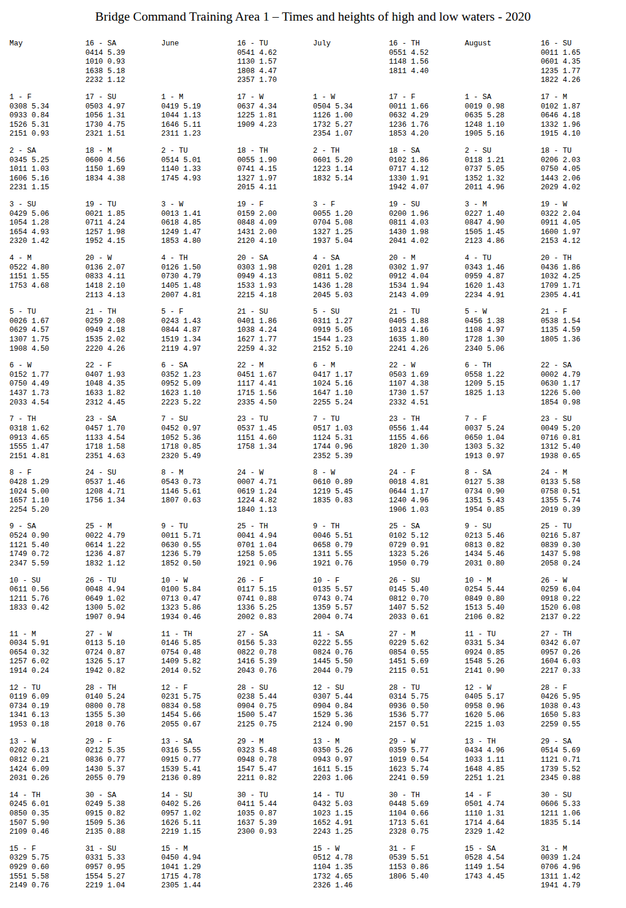Bridge Command Training Area 1 – Times and heights of high and low waters - 2020
| May | 16 - SA 0414 5.39 1010 0.93 1638 5.18 2232 1.12 | June | 16 - TU 0541 4.62 1130 1.57 1808 4.47 2357 1.70 | July | 16 - TH 0551 4.52 1148 1.56 1811 4.40 | August | 16 - SU 0011 1.65 0601 4.35 1235 1.77 1822 4.26 |
| 1 - F 0308 5.34 0933 0.84 1526 5.31 2151 0.93 | 17 - SU 0503 4.97 1056 1.31 1730 4.75 2321 1.51 | 1 - M 0419 5.19 1044 1.13 1646 5.11 2311 1.23 | 17 - W 0637 4.34 1225 1.81 1909 4.23 | 1 - W 0504 5.34 1126 1.00 1732 5.27 2354 1.07 | 17 - F 0011 1.66 0632 4.29 1236 1.76 1853 4.20 | 1 - SA 0019 0.98 0635 5.28 1248 1.10 1905 5.16 | 17 - M 0102 1.87 0646 4.18 1332 1.96 1915 4.10 |
| 2 - SA 0345 5.25 1011 1.03 1606 5.16 2231 1.15 | 18 - M 0600 4.56 1150 1.69 1834 4.38 | 2 - TU 0514 5.01 1140 1.33 1745 4.93 | 18 - TH 0055 1.90 0741 4.15 1327 1.97 2015 4.11 | 2 - TH 0601 5.20 1223 1.14 1832 5.14 | 18 - SA 0102 1.86 0717 4.12 1330 1.91 1942 4.07 | 2 - SU 0118 1.21 0737 5.05 1352 1.32 2011 4.96 | 18 - TU 0206 2.03 0750 4.05 1443 2.06 2029 4.02 |
| 3 - SU 0429 5.06 1054 1.28 1654 4.93 2320 1.42 | 19 - TU 0021 1.85 0711 4.24 1257 1.98 1952 4.15 | 3 - W 0013 1.41 0618 4.85 1249 1.47 1853 4.80 | 19 - F 0159 2.00 0848 4.09 1431 2.00 2120 4.10 | 3 - F 0055 1.20 0704 5.08 1327 1.25 1937 5.04 | 19 - SU 0200 1.96 0811 4.03 1430 1.98 2041 4.02 | 3 - M 0227 1.40 0847 4.90 1505 1.45 2123 4.86 | 19 - W 0322 2.04 0911 4.05 1600 1.97 2153 4.12 |
| 4 - M 0522 4.80 1151 1.55 1753 4.68 | 20 - W 0136 2.07 0833 4.11 1418 2.10 2113 4.13 | 4 - TH 0126 1.50 0730 4.79 1405 1.48 2007 4.81 | 20 - SA 0303 1.98 0949 4.13 1533 1.93 2215 4.18 | 4 - SA 0201 1.28 0811 5.02 1436 1.28 2045 5.03 | 20 - M 0302 1.97 0912 4.04 1534 1.94 2143 4.09 | 4 - TU 0343 1.46 0959 4.87 1620 1.43 2234 4.91 | 20 - TH 0436 1.86 1032 4.25 1709 1.71 2305 4.41 |
| 5 - TU 0026 1.67 0629 4.57 1307 1.75 1908 4.50 | 21 - TH 0259 2.08 0949 4.18 1535 2.02 2220 4.26 | 5 - F 0243 1.43 0844 4.87 1519 1.34 2119 4.97 | 21 - SU 0401 1.86 1038 4.24 1627 1.77 2259 4.32 | 5 - SU 0311 1.27 0919 5.05 1544 1.23 2152 5.10 | 21 - TU 0405 1.88 1013 4.16 1635 1.80 2241 4.26 | 5 - W 0456 1.38 1108 4.97 1728 1.30 2340 5.06 | 21 - F 0538 1.54 1135 4.59 1805 1.36 |
| 6 - W 0152 1.77 0750 4.49 1437 1.73 2033 4.54 | 22 - F 0407 1.93 1048 4.35 1633 1.82 2312 4.45 | 6 - SA 0352 1.23 0952 5.09 1623 1.10 2223 5.22 | 22 - M 0451 1.67 1117 4.41 1715 1.56 2335 4.50 | 6 - M 0417 1.17 1024 5.16 1647 1.10 2255 5.24 | 22 - W 0503 1.69 1107 4.38 1730 1.57 2332 4.51 | 6 - TH 0558 1.22 1209 5.15 1825 1.13 | 22 - SA 0002 4.79 0630 1.17 1226 5.00 1854 0.98 |
| 7 - TH 0318 1.62 0913 4.65 1555 1.47 2151 4.81 | 23 - SA 0457 1.70 1133 4.54 1718 1.58 2351 4.63 | 7 - SU 0452 0.97 1052 5.36 1718 0.85 2320 5.49 | 23 - TU 0537 1.45 1151 4.60 1758 1.34 | 7 - TU 0517 1.03 1124 5.31 1744 0.96 2352 5.39 | 23 - TH 0556 1.44 1155 4.66 1820 1.30 | 7 - F 0037 5.24 0650 1.04 1303 5.32 1913 0.97 | 23 - SU 0049 5.20 0716 0.81 1312 5.40 1938 0.65 |
| 8 - F 0428 1.29 1024 5.00 1657 1.10 2254 5.20 | 24 - SU 0537 1.46 1208 4.71 1756 1.34 | 8 - M 0543 0.73 1146 5.61 1807 0.63 | 24 - W 0007 4.71 0619 1.24 1224 4.82 1840 1.13 | 8 - W 0610 0.89 1219 5.45 1835 0.83 | 24 - F 0018 4.81 0644 1.17 1240 4.96 1906 1.03 | 8 - SA 0127 5.38 0734 0.90 1351 5.43 1954 0.85 | 24 - M 0133 5.58 0758 0.51 1355 5.74 2019 0.39 |
| 9 - SA 0524 0.90 1121 5.40 1749 0.72 2347 5.59 | 25 - M 0022 4.79 0614 1.22 1236 4.87 1832 1.12 | 9 - TU 0011 5.71 0630 0.55 1236 5.79 1852 0.50 | 25 - TH 0041 4.94 0701 1.04 1258 5.05 1921 0.96 | 9 - TH 0046 5.51 0658 0.79 1311 5.55 1921 0.76 | 25 - SA 0102 5.12 0729 0.91 1323 5.26 1950 0.79 | 9 - SU 0213 5.46 0813 0.82 1434 5.46 2031 0.80 | 25 - TU 0216 5.87 0839 0.30 1437 5.98 2058 0.24 |
| 10 - SU 0611 0.56 1211 5.76 1833 0.42 | 26 - TU 0048 4.94 0649 1.02 1300 5.02 1907 0.94 | 10 - W 0100 5.84 0713 0.47 1323 5.86 1934 0.46 | 26 - F 0117 5.15 0741 0.88 1336 5.25 2002 0.83 | 10 - F 0135 5.57 0743 0.74 1359 5.57 2004 0.74 | 26 - SU 0145 5.40 0812 0.70 1407 5.52 2033 0.61 | 10 - M 0254 5.44 0849 0.80 1513 5.40 2106 0.82 | 26 - W 0259 6.04 0918 0.22 1520 6.08 2137 0.22 |
| 11 - M 0034 5.91 0654 0.32 1257 6.02 1914 0.24 | 27 - W 0113 5.10 0724 0.87 1326 5.17 1942 0.82 | 11 - TH 0146 5.85 0754 0.48 1409 5.82 2014 0.52 | 27 - SA 0156 5.33 0822 0.78 1416 5.39 2043 0.76 | 11 - SA 0222 5.55 0824 0.76 1445 5.50 2044 0.79 | 27 - M 0229 5.62 0854 0.55 1451 5.69 2115 0.51 | 11 - TU 0331 5.34 0924 0.85 1548 5.26 2141 0.90 | 27 - TH 0342 6.07 0957 0.26 1604 6.03 2217 0.33 |
| 12 - TU 0119 6.09 0734 0.19 1341 6.13 1953 0.18 | 28 - TH 0140 5.24 0800 0.78 1355 5.30 2018 0.76 | 12 - F 0231 5.75 0834 0.58 1454 5.66 2055 0.67 | 28 - SU 0238 5.44 0904 0.75 1500 5.47 2125 0.75 | 12 - SU 0307 5.44 0904 0.84 1529 5.36 2124 0.90 | 28 - TU 0314 5.75 0936 0.50 1536 5.77 2157 0.51 | 12 - W 0405 5.17 0958 0.96 1620 5.06 2215 1.03 | 28 - F 0426 5.95 1038 0.43 1650 5.83 2259 0.55 |
| 13 - W 0202 6.13 0812 0.21 1424 6.09 2031 0.26 | 29 - F 0212 5.35 0836 0.77 1430 5.37 2055 0.79 | 13 - SA 0316 5.55 0915 0.77 1539 5.41 2136 0.89 | 29 - M 0323 5.48 0948 0.78 1547 5.47 2211 0.82 | 13 - M 0350 5.26 0943 0.97 1611 5.15 2203 1.06 | 29 - W 0359 5.77 1019 0.54 1623 5.74 2241 0.59 | 13 - TH 0434 4.96 1033 1.11 1648 4.85 2251 1.21 | 29 - SA 0514 5.69 1121 0.71 1739 5.52 2345 0.88 |
| 14 - TH 0245 6.01 0850 0.35 1507 5.90 2109 0.46 | 30 - SA 0249 5.38 0915 0.82 1509 5.36 2135 0.88 | 14 - SU 0402 5.26 0957 1.02 1626 5.11 2219 1.15 | 30 - TU 0411 5.44 1035 0.87 1637 5.39 2300 0.93 | 14 - TU 0432 5.03 1023 1.15 1652 4.91 2243 1.25 | 30 - TH 0448 5.69 1104 0.66 1713 5.61 2328 0.75 | 14 - F 0501 4.74 1110 1.31 1714 4.64 2329 1.42 | 30 - SU 0606 5.33 1211 1.06 1835 5.14 |
| 15 - F 0329 5.75 0929 0.60 1551 5.58 2149 0.76 | 31 - SU 0331 5.33 0957 0.95 1554 5.27 2219 1.04 | 15 - M 0450 4.94 1041 1.29 1715 4.78 2305 1.44 | | 15 - W 0512 4.78 1104 1.35 1732 4.65 2326 1.46 | 31 - F 0539 5.51 1153 0.86 1806 5.40 | 15 - SA 0528 4.54 1149 1.54 1743 4.45 | 31 - M 0039 1.24 0706 4.96 1311 1.42 1941 4.79 |